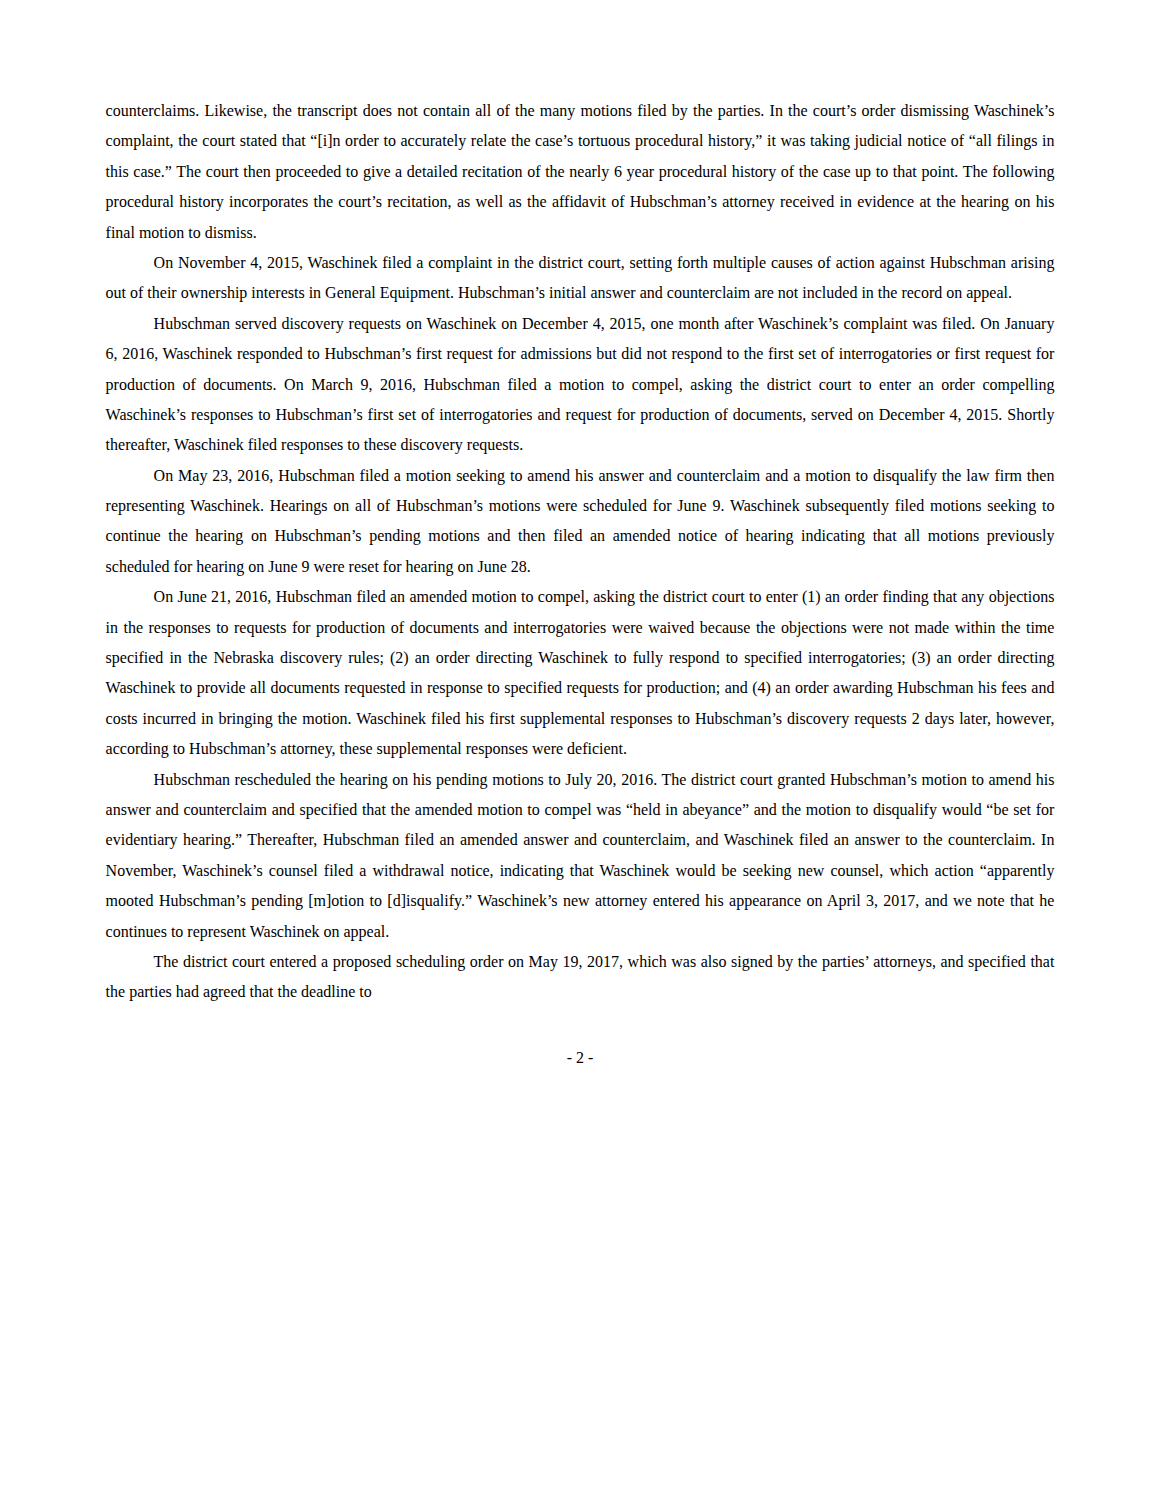counterclaims. Likewise, the transcript does not contain all of the many motions filed by the parties. In the court’s order dismissing Waschinek’s complaint, the court stated that “[i]n order to accurately relate the case’s tortuous procedural history,” it was taking judicial notice of “all filings in this case.” The court then proceeded to give a detailed recitation of the nearly 6 year procedural history of the case up to that point. The following procedural history incorporates the court’s recitation, as well as the affidavit of Hubschman’s attorney received in evidence at the hearing on his final motion to dismiss.
On November 4, 2015, Waschinek filed a complaint in the district court, setting forth multiple causes of action against Hubschman arising out of their ownership interests in General Equipment. Hubschman’s initial answer and counterclaim are not included in the record on appeal.
Hubschman served discovery requests on Waschinek on December 4, 2015, one month after Waschinek’s complaint was filed. On January 6, 2016, Waschinek responded to Hubschman’s first request for admissions but did not respond to the first set of interrogatories or first request for production of documents. On March 9, 2016, Hubschman filed a motion to compel, asking the district court to enter an order compelling Waschinek’s responses to Hubschman’s first set of interrogatories and request for production of documents, served on December 4, 2015. Shortly thereafter, Waschinek filed responses to these discovery requests.
On May 23, 2016, Hubschman filed a motion seeking to amend his answer and counterclaim and a motion to disqualify the law firm then representing Waschinek. Hearings on all of Hubschman’s motions were scheduled for June 9. Waschinek subsequently filed motions seeking to continue the hearing on Hubschman’s pending motions and then filed an amended notice of hearing indicating that all motions previously scheduled for hearing on June 9 were reset for hearing on June 28.
On June 21, 2016, Hubschman filed an amended motion to compel, asking the district court to enter (1) an order finding that any objections in the responses to requests for production of documents and interrogatories were waived because the objections were not made within the time specified in the Nebraska discovery rules; (2) an order directing Waschinek to fully respond to specified interrogatories; (3) an order directing Waschinek to provide all documents requested in response to specified requests for production; and (4) an order awarding Hubschman his fees and costs incurred in bringing the motion. Waschinek filed his first supplemental responses to Hubschman’s discovery requests 2 days later, however, according to Hubschman’s attorney, these supplemental responses were deficient.
Hubschman rescheduled the hearing on his pending motions to July 20, 2016. The district court granted Hubschman’s motion to amend his answer and counterclaim and specified that the amended motion to compel was “held in abeyance” and the motion to disqualify would “be set for evidentiary hearing.” Thereafter, Hubschman filed an amended answer and counterclaim, and Waschinek filed an answer to the counterclaim. In November, Waschinek’s counsel filed a withdrawal notice, indicating that Waschinek would be seeking new counsel, which action “apparently mooted Hubschman’s pending [m]otion to [d]isqualify.” Waschinek’s new attorney entered his appearance on April 3, 2017, and we note that he continues to represent Waschinek on appeal.
The district court entered a proposed scheduling order on May 19, 2017, which was also signed by the parties’ attorneys, and specified that the parties had agreed that the deadline to
- 2 -